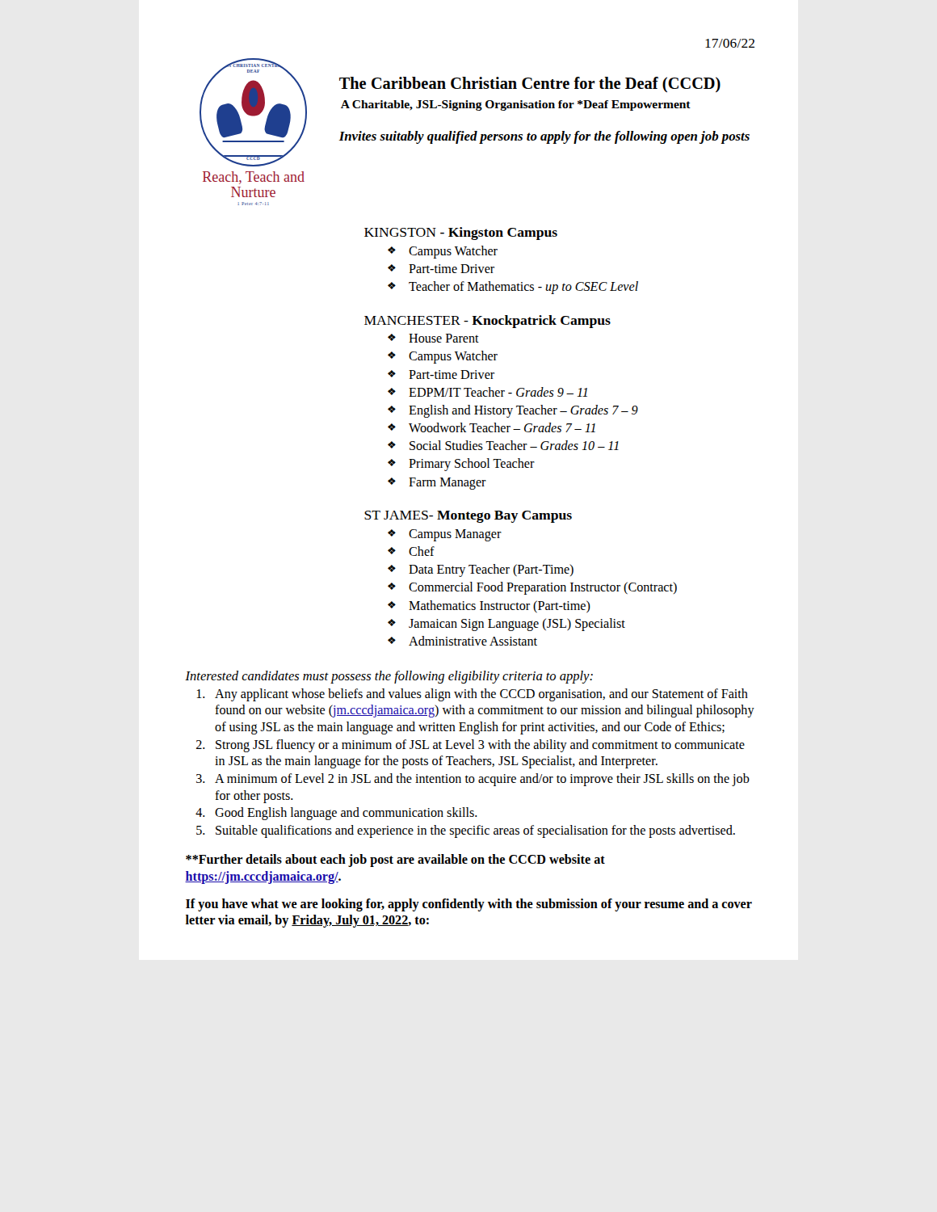17/06/22
CARIBBEAN CHRISTIAN CENTRE FOR THE DEAF CCCD
Reach, Teach and Nurture 1 Peter 4:7-11
The Caribbean Christian Centre for the Deaf (CCCD)
A Charitable, JSL-Signing Organisation for *Deaf Empowerment
Invites suitably qualified persons to apply for the following open job posts
KINGSTON - Kingston Campus
Campus Watcher
Part-time Driver
Teacher of Mathematics - up to CSEC Level
MANCHESTER - Knockpatrick Campus
House Parent
Campus Watcher
Part-time Driver
EDPM/IT Teacher - Grades 9 – 11
English and History Teacher – Grades 7 – 9
Woodwork Teacher – Grades 7 – 11
Social Studies Teacher – Grades 10 – 11
Primary School Teacher
Farm Manager
ST JAMES- Montego Bay Campus
Campus Manager
Chef
Data Entry Teacher (Part-Time)
Commercial Food Preparation Instructor (Contract)
Mathematics Instructor (Part-time)
Jamaican Sign Language (JSL) Specialist
Administrative Assistant
Interested candidates must possess the following eligibility criteria to apply:
Any applicant whose beliefs and values align with the CCCD organisation, and our Statement of Faith found on our website (jm.cccdjamaica.org) with a commitment to our mission and bilingual philosophy of using JSL as the main language and written English for print activities, and our Code of Ethics;
Strong JSL fluency or a minimum of JSL at Level 3 with the ability and commitment to communicate in JSL as the main language for the posts of Teachers, JSL Specialist, and Interpreter.
A minimum of Level 2 in JSL and the intention to acquire and/or to improve their JSL skills on the job for other posts.
Good English language and communication skills.
Suitable qualifications and experience in the specific areas of specialisation for the posts advertised.
**Further details about each job post are available on the CCCD website at https://jm.cccdjamaica.org/.
If you have what we are looking for, apply confidently with the submission of your resume and a cover letter via email, by Friday, July 01, 2022, to: